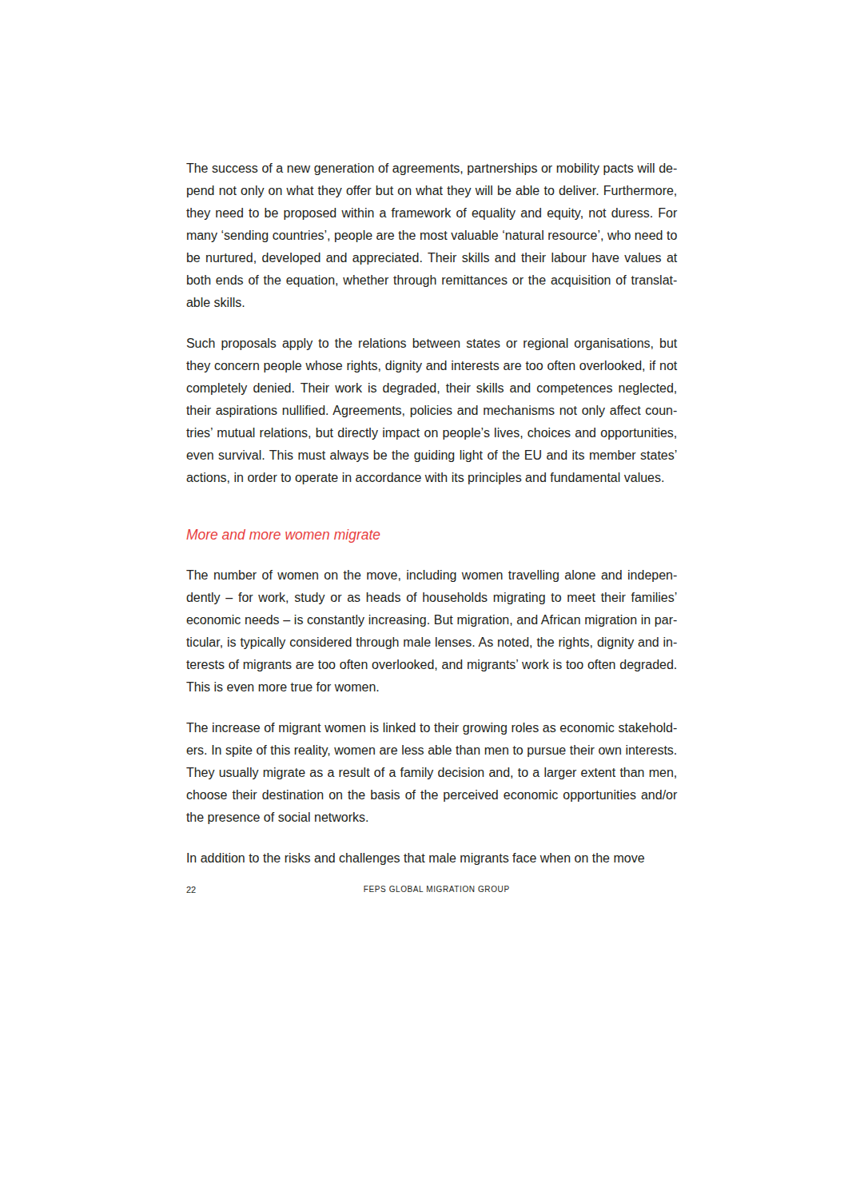The success of a new generation of agreements, partnerships or mobility pacts will depend not only on what they offer but on what they will be able to deliver. Furthermore, they need to be proposed within a framework of equality and equity, not duress. For many ‘sending countries’, people are the most valuable ‘natural resource’, who need to be nurtured, developed and appreciated. Their skills and their labour have values at both ends of the equation, whether through remittances or the acquisition of translatable skills.
Such proposals apply to the relations between states or regional organisations, but they concern people whose rights, dignity and interests are too often overlooked, if not completely denied. Their work is degraded, their skills and competences neglected, their aspirations nullified. Agreements, policies and mechanisms not only affect countries’ mutual relations, but directly impact on people’s lives, choices and opportunities, even survival. This must always be the guiding light of the EU and its member states’ actions, in order to operate in accordance with its principles and fundamental values.
More and more women migrate
The number of women on the move, including women travelling alone and independently – for work, study or as heads of households migrating to meet their families’ economic needs – is constantly increasing. But migration, and African migration in particular, is typically considered through male lenses. As noted, the rights, dignity and interests of migrants are too often overlooked, and migrants’ work is too often degraded. This is even more true for women.
The increase of migrant women is linked to their growing roles as economic stakeholders. In spite of this reality, women are less able than men to pursue their own interests. They usually migrate as a result of a family decision and, to a larger extent than men, choose their destination on the basis of the perceived economic opportunities and/or the presence of social networks.
In addition to the risks and challenges that male migrants face when on the move
22 FEPS GLOBAL MIGRATION GROUP